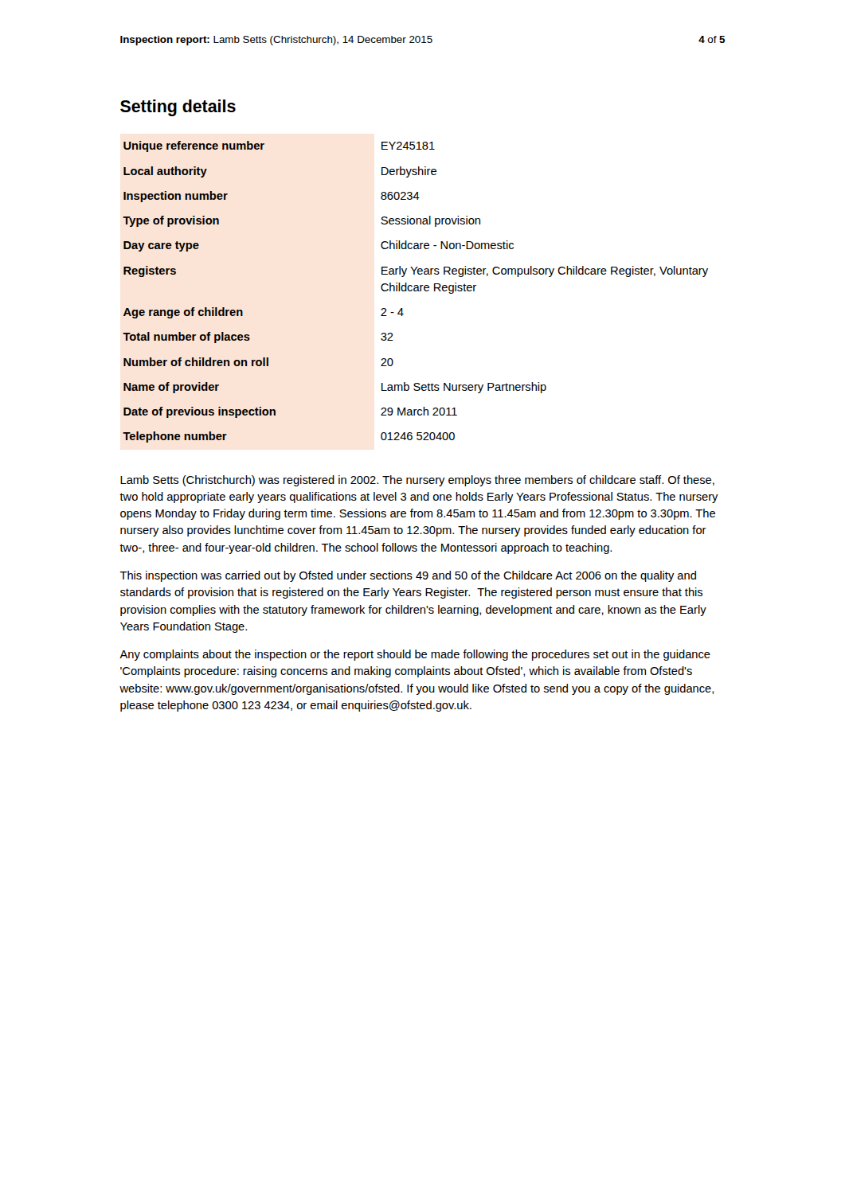Inspection report: Lamb Setts (Christchurch), 14 December 2015
4 of 5
Setting details
| Unique reference number | EY245181 |
| Local authority | Derbyshire |
| Inspection number | 860234 |
| Type of provision | Sessional provision |
| Day care type | Childcare - Non-Domestic |
| Registers | Early Years Register, Compulsory Childcare Register, Voluntary Childcare Register |
| Age range of children | 2 - 4 |
| Total number of places | 32 |
| Number of children on roll | 20 |
| Name of provider | Lamb Setts Nursery Partnership |
| Date of previous inspection | 29 March 2011 |
| Telephone number | 01246 520400 |
Lamb Setts (Christchurch) was registered in 2002. The nursery employs three members of childcare staff. Of these, two hold appropriate early years qualifications at level 3 and one holds Early Years Professional Status. The nursery opens Monday to Friday during term time. Sessions are from 8.45am to 11.45am and from 12.30pm to 3.30pm. The nursery also provides lunchtime cover from 11.45am to 12.30pm. The nursery provides funded early education for two-, three- and four-year-old children. The school follows the Montessori approach to teaching.
This inspection was carried out by Ofsted under sections 49 and 50 of the Childcare Act 2006 on the quality and standards of provision that is registered on the Early Years Register. The registered person must ensure that this provision complies with the statutory framework for children's learning, development and care, known as the Early Years Foundation Stage.
Any complaints about the inspection or the report should be made following the procedures set out in the guidance 'Complaints procedure: raising concerns and making complaints about Ofsted', which is available from Ofsted's website: www.gov.uk/government/organisations/ofsted. If you would like Ofsted to send you a copy of the guidance, please telephone 0300 123 4234, or email enquiries@ofsted.gov.uk.